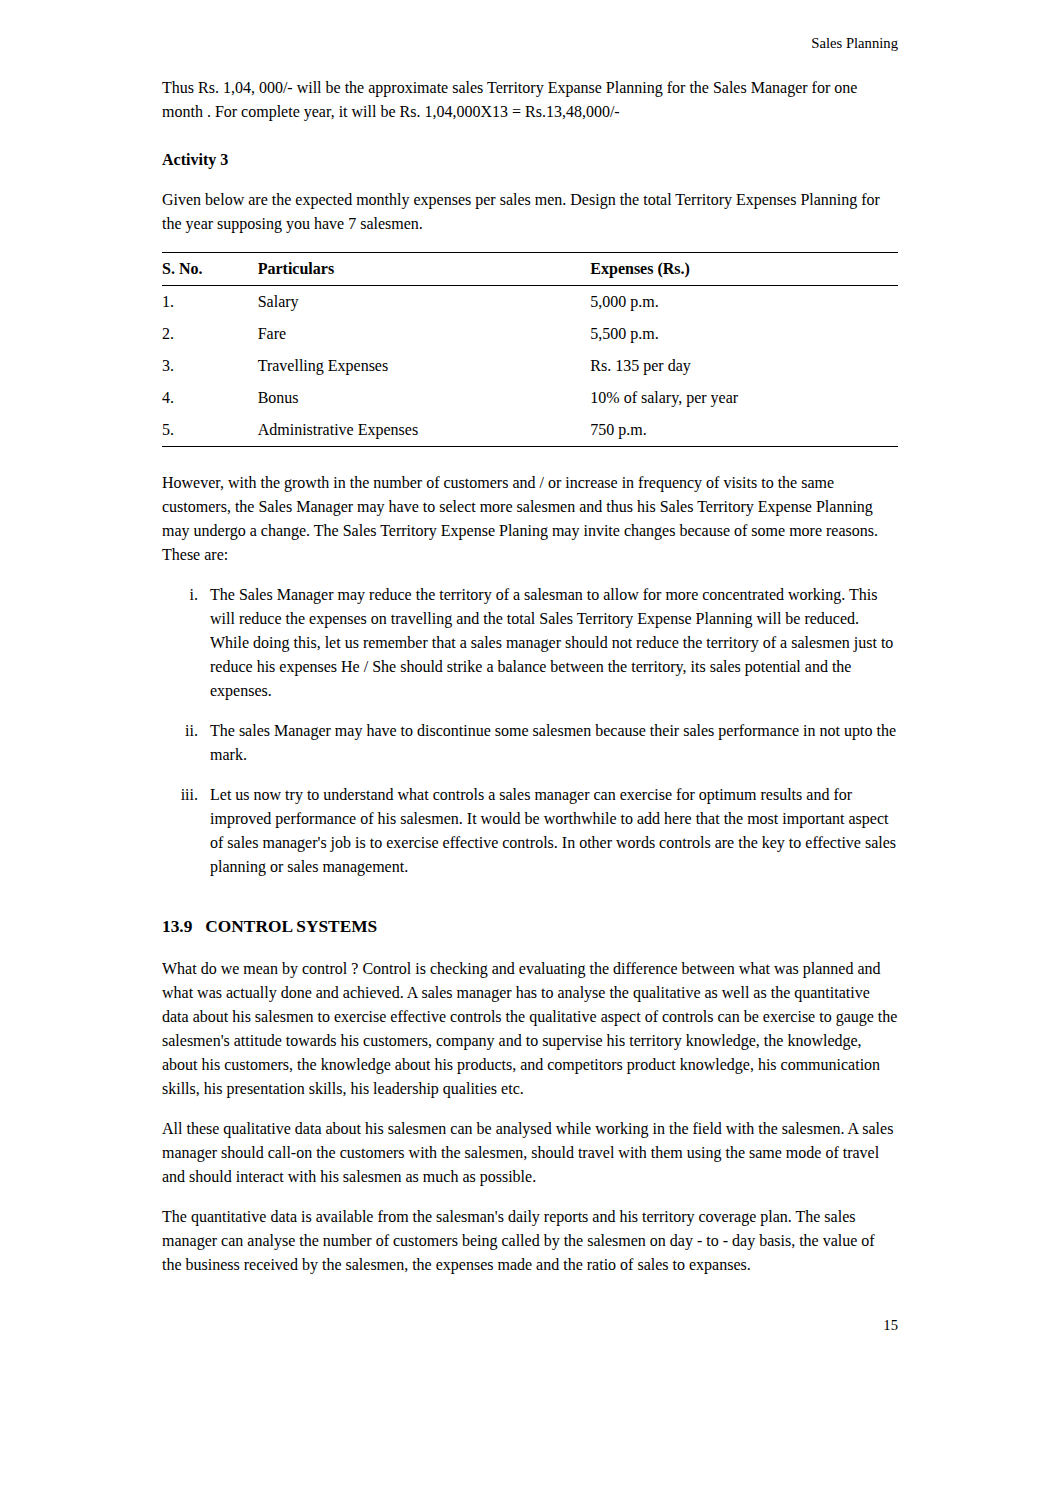Sales Planning
Thus Rs. 1,04, 000/- will be the approximate sales Territory Expanse Planning for the Sales Manager for one month . For complete year, it will be Rs. 1,04,000X13 = Rs.13,48,000/-
Activity 3
Given below are the expected monthly expenses per sales men. Design the total Territory Expenses Planning for the year supposing you have 7 salesmen.
| S. No. | Particulars | Expenses (Rs.) |
| --- | --- | --- |
| 1. | Salary | 5,000 p.m. |
| 2. | Fare | 5,500 p.m. |
| 3. | Travelling Expenses | Rs. 135 per day |
| 4. | Bonus | 10% of salary, per year |
| 5. | Administrative Expenses | 750 p.m. |
However, with the growth in the number of customers and / or increase in frequency of visits to the same customers, the Sales Manager may have to select more salesmen and thus his Sales Territory Expense Planning may undergo a change. The Sales Territory Expense Planing may invite changes because of some more reasons. These are:
The Sales Manager may reduce the territory of a salesman to allow for more concentrated working. This will reduce the expenses on travelling and the total Sales Territory Expense Planning will be reduced. While doing this, let us remember that a sales manager should not reduce the territory of a salesmen just to reduce his expenses He / She should strike a balance between the territory, its sales potential and the expenses.
The sales Manager may have to discontinue some salesmen because their sales performance in not upto the mark.
Let us now try to understand what controls a sales manager can exercise for optimum results and for improved performance of his salesmen. It would be worthwhile to add here that the most important aspect of sales manager's job is to exercise effective controls. In other words controls are the key to effective sales planning or sales management.
13.9 CONTROL SYSTEMS
What do we mean by control ? Control is checking and evaluating the difference between what was planned and what was actually done and achieved. A sales manager has to analyse the qualitative as well as the quantitative data about his salesmen to exercise effective controls the qualitative aspect of controls can be exercise to gauge the salesmen's attitude towards his customers, company and to supervise his territory knowledge, the knowledge, about his customers, the knowledge about his products, and competitors product knowledge, his communication skills, his presentation skills, his leadership qualities etc.
All these qualitative data about his salesmen can be analysed while working in the field with the salesmen. A sales manager should call-on the customers with the salesmen, should travel with them using the same mode of travel and should interact with his salesmen as much as possible.
The quantitative data is available from the salesman's daily reports and his territory coverage plan. The sales manager can analyse the number of customers being called by the salesmen on day - to - day basis, the value of the business received by the salesmen, the expenses made and the ratio of sales to expanses.
15